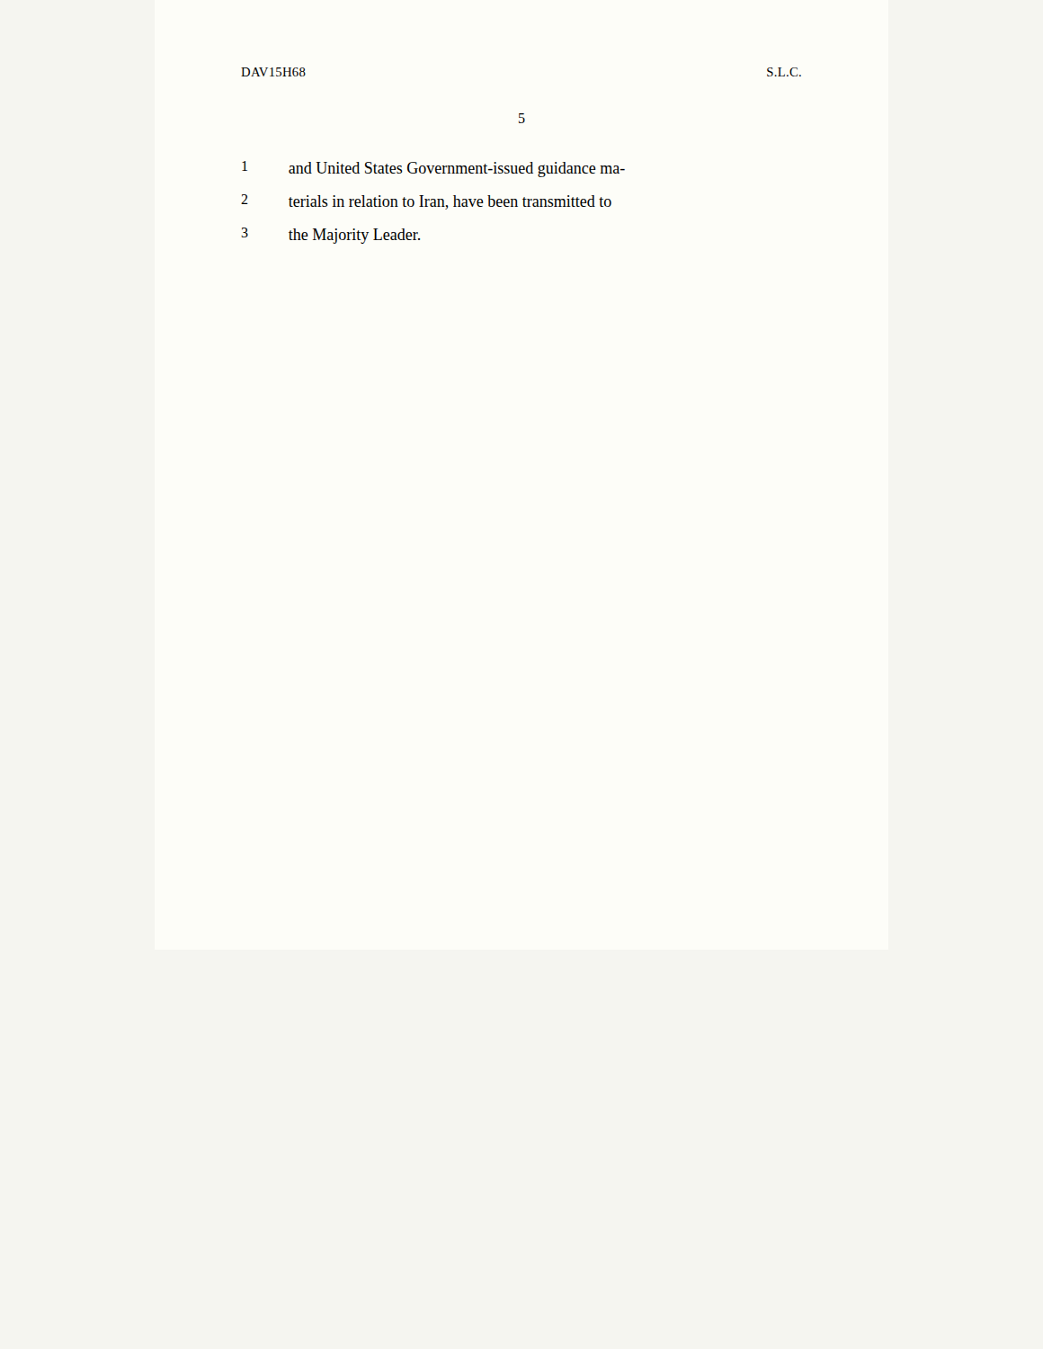DAV15H68
S.L.C.
5
| 1 | and United States Government-issued guidance ma- |
| 2 | terials in relation to Iran, have been transmitted to |
| 3 | the Majority Leader. |